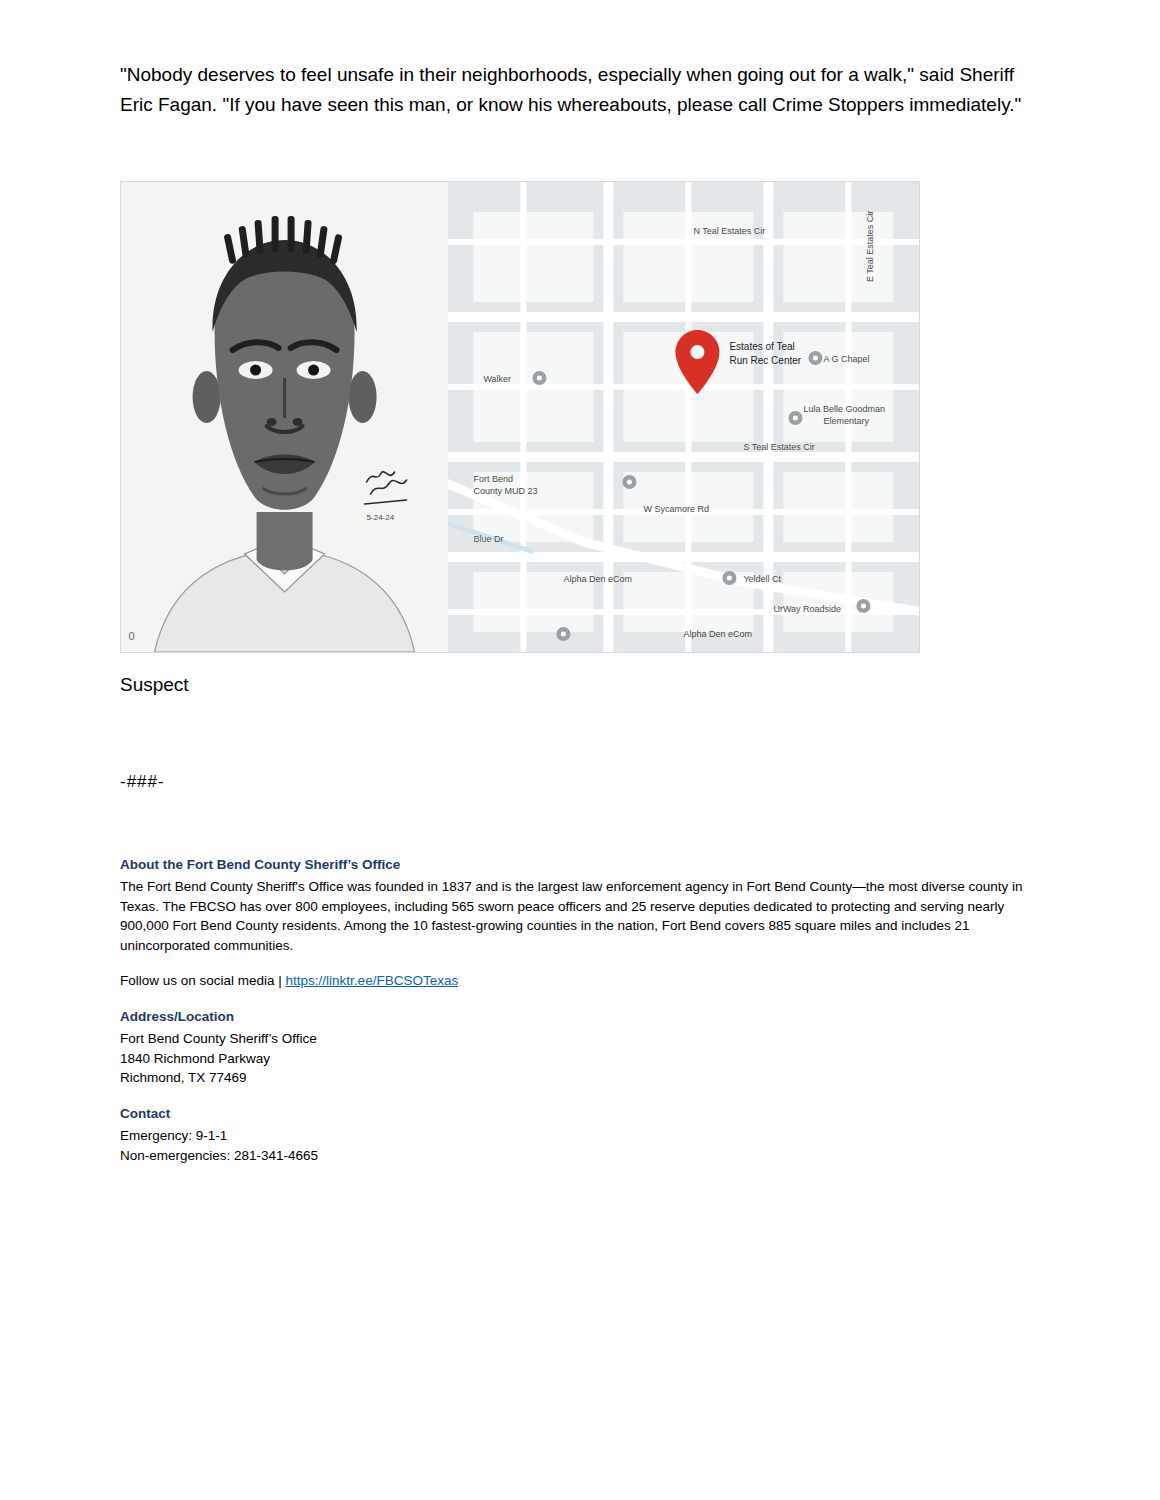"Nobody deserves to feel unsafe in their neighborhoods, especially when going out for a walk," said Sheriff Eric Fagan. "If you have seen this man, or know his whereabouts, please call Crime Stoppers immediately."
5-24-24 0
N Teal Estates Cir E Teal Estates Cir S Teal Estates Cir Walker W Sycamore Rd Fort Bend County MUD 23 Blue Dr Alpha Den eCom Yeldell Ct UrWay Roadside Lula Belle Goodman Elementary A G Chapel Alpha Den eCom Estates of Teal Run Rec Center
Suspect
-###-
About the Fort Bend County Sheriff’s Office
The Fort Bend County Sheriff's Office was founded in 1837 and is the largest law enforcement agency in Fort Bend County—the most diverse county in Texas. The FBCSO has over 800 employees, including 565 sworn peace officers and 25 reserve deputies dedicated to protecting and serving nearly 900,000 Fort Bend County residents. Among the 10 fastest-growing counties in the nation, Fort Bend covers 885 square miles and includes 21 unincorporated communities.
Follow us on social media | https://linktr.ee/FBCSOTexas
Address/Location
Fort Bend County Sheriff’s Office
1840 Richmond Parkway
Richmond, TX 77469
Contact
Emergency: 9-1-1
Non-emergencies: 281-341-4665